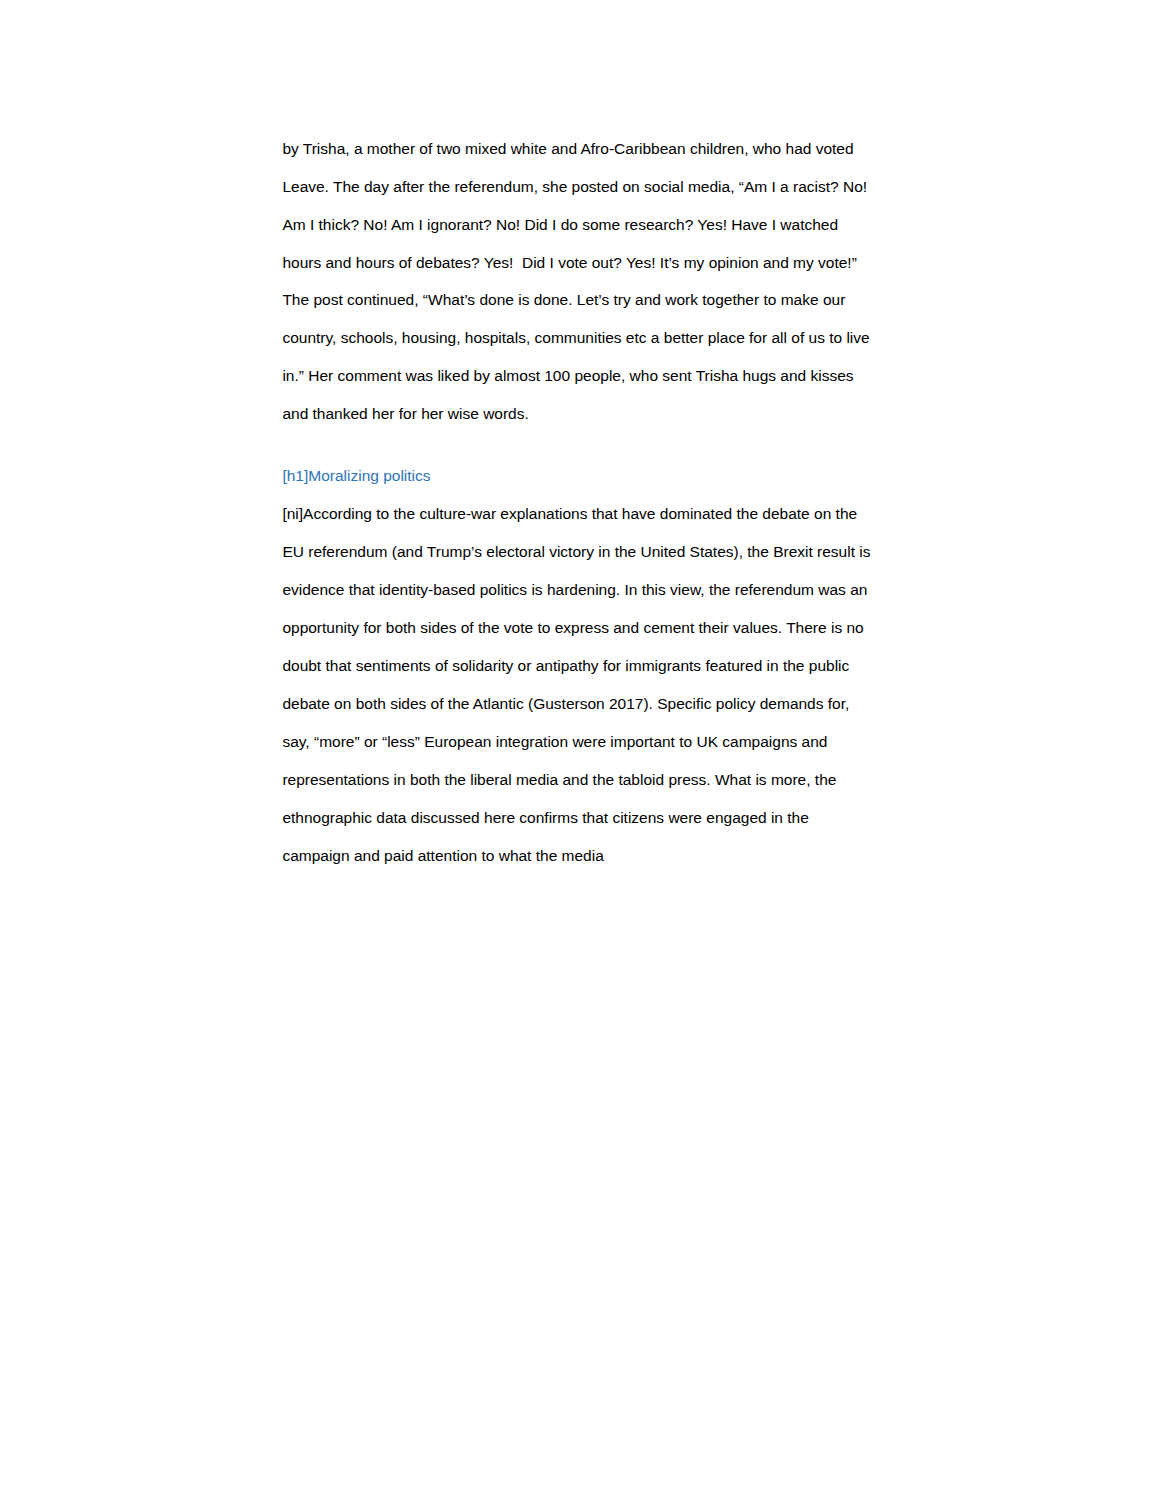by Trisha, a mother of two mixed white and Afro-Caribbean children, who had voted Leave. The day after the referendum, she posted on social media, “Am I a racist? No! Am I thick? No! Am I ignorant? No! Did I do some research? Yes! Have I watched hours and hours of debates? Yes! Did I vote out? Yes! It’s my opinion and my vote!” The post continued, “What’s done is done. Let’s try and work together to make our country, schools, housing, hospitals, communities etc a better place for all of us to live in.” Her comment was liked by almost 100 people, who sent Trisha hugs and kisses and thanked her for her wise words.
[h1]Moralizing politics
[ni]According to the culture-war explanations that have dominated the debate on the EU referendum (and Trump’s electoral victory in the United States), the Brexit result is evidence that identity-based politics is hardening. In this view, the referendum was an opportunity for both sides of the vote to express and cement their values. There is no doubt that sentiments of solidarity or antipathy for immigrants featured in the public debate on both sides of the Atlantic (Gusterson 2017). Specific policy demands for, say, “more” or “less” European integration were important to UK campaigns and representations in both the liberal media and the tabloid press. What is more, the ethnographic data discussed here confirms that citizens were engaged in the campaign and paid attention to what the media